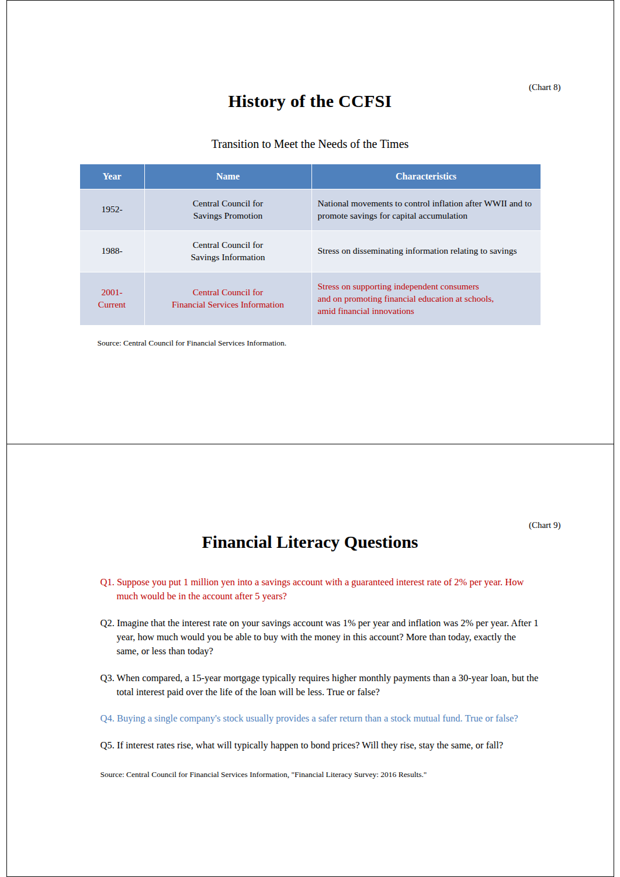(Chart 8)
History of the CCFSI
Transition to Meet the Needs of the Times
| Year | Name | Characteristics |
| --- | --- | --- |
| 1952- | Central Council for Savings Promotion | National movements to control inflation after WWII and to promote savings for capital accumulation |
| 1988- | Central Council for Savings Information | Stress on disseminating information relating to savings |
| 2001- Current | Central Council for Financial Services Information | Stress on supporting independent consumers and on promoting financial education at schools, amid financial innovations |
Source: Central Council for Financial Services Information.
(Chart 9)
Financial Literacy Questions
Q1. Suppose you put 1 million yen into a savings account with a guaranteed interest rate of 2% per year. How much would be in the account after 5 years?
Q2. Imagine that the interest rate on your savings account was 1% per year and inflation was 2% per year. After 1 year, how much would you be able to buy with the money in this account? More than today, exactly the same, or less than today?
Q3. When compared, a 15-year mortgage typically requires higher monthly payments than a 30-year loan, but the total interest paid over the life of the loan will be less. True or false?
Q4. Buying a single company's stock usually provides a safer return than a stock mutual fund. True or false?
Q5. If interest rates rise, what will typically happen to bond prices? Will they rise, stay the same, or fall?
Source: Central Council for Financial Services Information, "Financial Literacy Survey: 2016 Results."